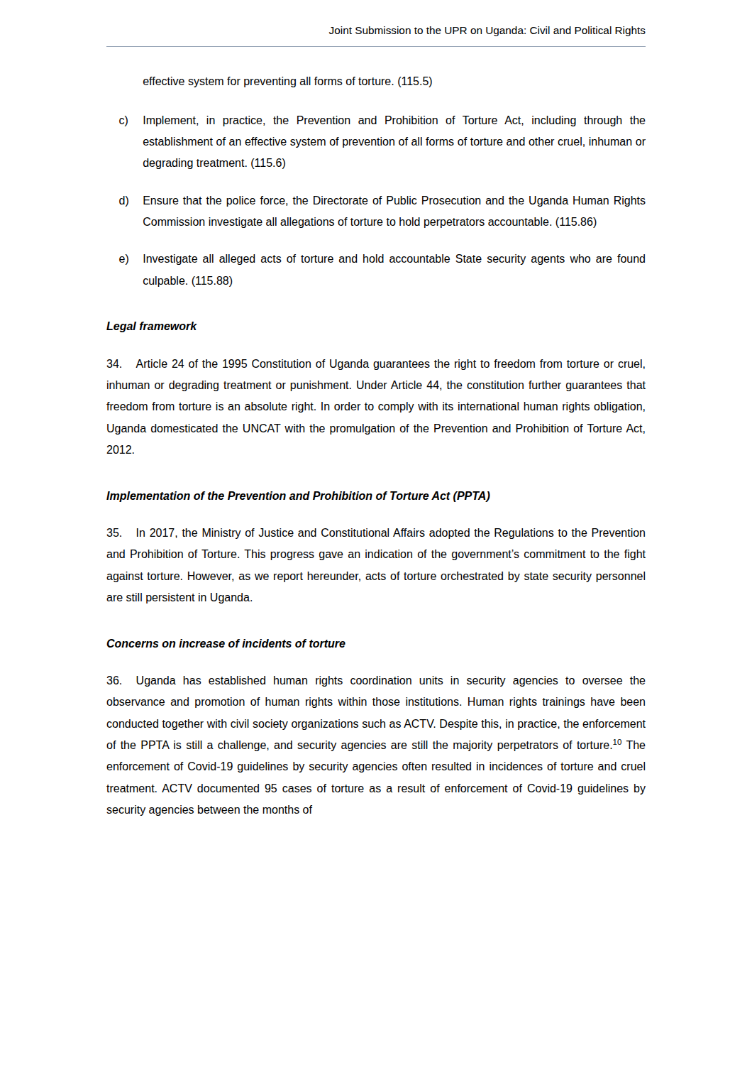Joint Submission to the UPR on Uganda: Civil and Political Rights
effective system for preventing all forms of torture. (115.5)
c) Implement, in practice, the Prevention and Prohibition of Torture Act, including through the establishment of an effective system of prevention of all forms of torture and other cruel, inhuman or degrading treatment. (115.6)
d) Ensure that the police force, the Directorate of Public Prosecution and the Uganda Human Rights Commission investigate all allegations of torture to hold perpetrators accountable. (115.86)
e) Investigate all alleged acts of torture and hold accountable State security agents who are found culpable. (115.88)
Legal framework
34. Article 24 of the 1995 Constitution of Uganda guarantees the right to freedom from torture or cruel, inhuman or degrading treatment or punishment. Under Article 44, the constitution further guarantees that freedom from torture is an absolute right. In order to comply with its international human rights obligation, Uganda domesticated the UNCAT with the promulgation of the Prevention and Prohibition of Torture Act, 2012.
Implementation of the Prevention and Prohibition of Torture Act (PPTA)
35. In 2017, the Ministry of Justice and Constitutional Affairs adopted the Regulations to the Prevention and Prohibition of Torture. This progress gave an indication of the government’s commitment to the fight against torture. However, as we report hereunder, acts of torture orchestrated by state security personnel are still persistent in Uganda.
Concerns on increase of incidents of torture
36. Uganda has established human rights coordination units in security agencies to oversee the observance and promotion of human rights within those institutions. Human rights trainings have been conducted together with civil society organizations such as ACTV. Despite this, in practice, the enforcement of the PPTA is still a challenge, and security agencies are still the majority perpetrators of torture.10 The enforcement of Covid-19 guidelines by security agencies often resulted in incidences of torture and cruel treatment. ACTV documented 95 cases of torture as a result of enforcement of Covid-19 guidelines by security agencies between the months of